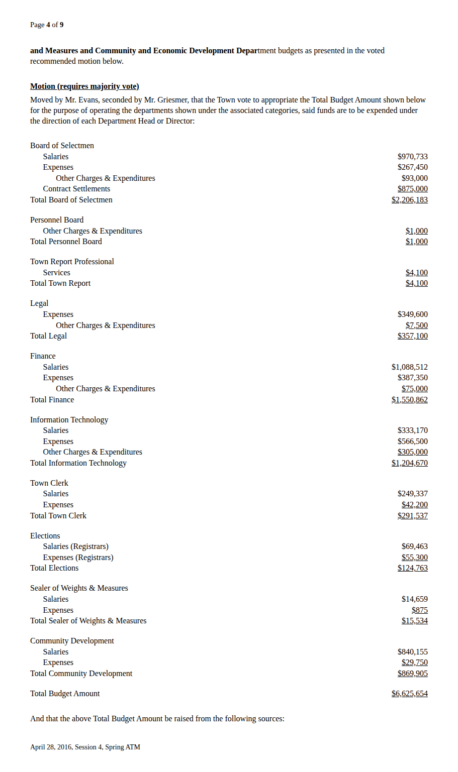Page 4 of 9
and Measures and Community and Economic Development Department budgets as presented in the voted recommended motion below.
Motion (requires majority vote)
Moved by Mr. Evans, seconded by Mr. Griesmer, that the Town vote to appropriate the Total Budget Amount shown below for the purpose of operating the departments shown under the associated categories, said funds are to be expended under the direction of each Department Head or Director:
| Board of Selectmen | |
| Salaries | $970,733 |
| Expenses | $267,450 |
| Other Charges & Expenditures | $93,000 |
| Contract Settlements | $875,000 |
| Total Board of Selectmen | $2,206,183 |
| Personnel Board | |
| Other Charges & Expenditures | $1,000 |
| Total Personnel Board | $1,000 |
| Town Report Professional | |
| Services | $4,100 |
| Total Town Report | $4,100 |
| Legal | |
| Expenses | $349,600 |
| Other Charges & Expenditures | $7,500 |
| Total Legal | $357,100 |
| Finance | |
| Salaries | $1,088,512 |
| Expenses | $387,350 |
| Other Charges & Expenditures | $75,000 |
| Total Finance | $1,550,862 |
| Information Technology | |
| Salaries | $333,170 |
| Expenses | $566,500 |
| Other Charges & Expenditures | $305,000 |
| Total Information Technology | $1,204,670 |
| Town Clerk | |
| Salaries | $249,337 |
| Expenses | $42,200 |
| Total Town Clerk | $291,537 |
| Elections | |
| Salaries (Registrars) | $69,463 |
| Expenses (Registrars) | $55,300 |
| Total Elections | $124,763 |
| Sealer of Weights & Measures | |
| Salaries | $14,659 |
| Expenses | $875 |
| Total Sealer of Weights & Measures | $15,534 |
| Community Development | |
| Salaries | $840,155 |
| Expenses | $29,750 |
| Total Community Development | $869,905 |
| Total Budget Amount | $6,625,654 |
And that the above Total Budget Amount be raised from the following sources:
April 28, 2016, Session 4, Spring ATM